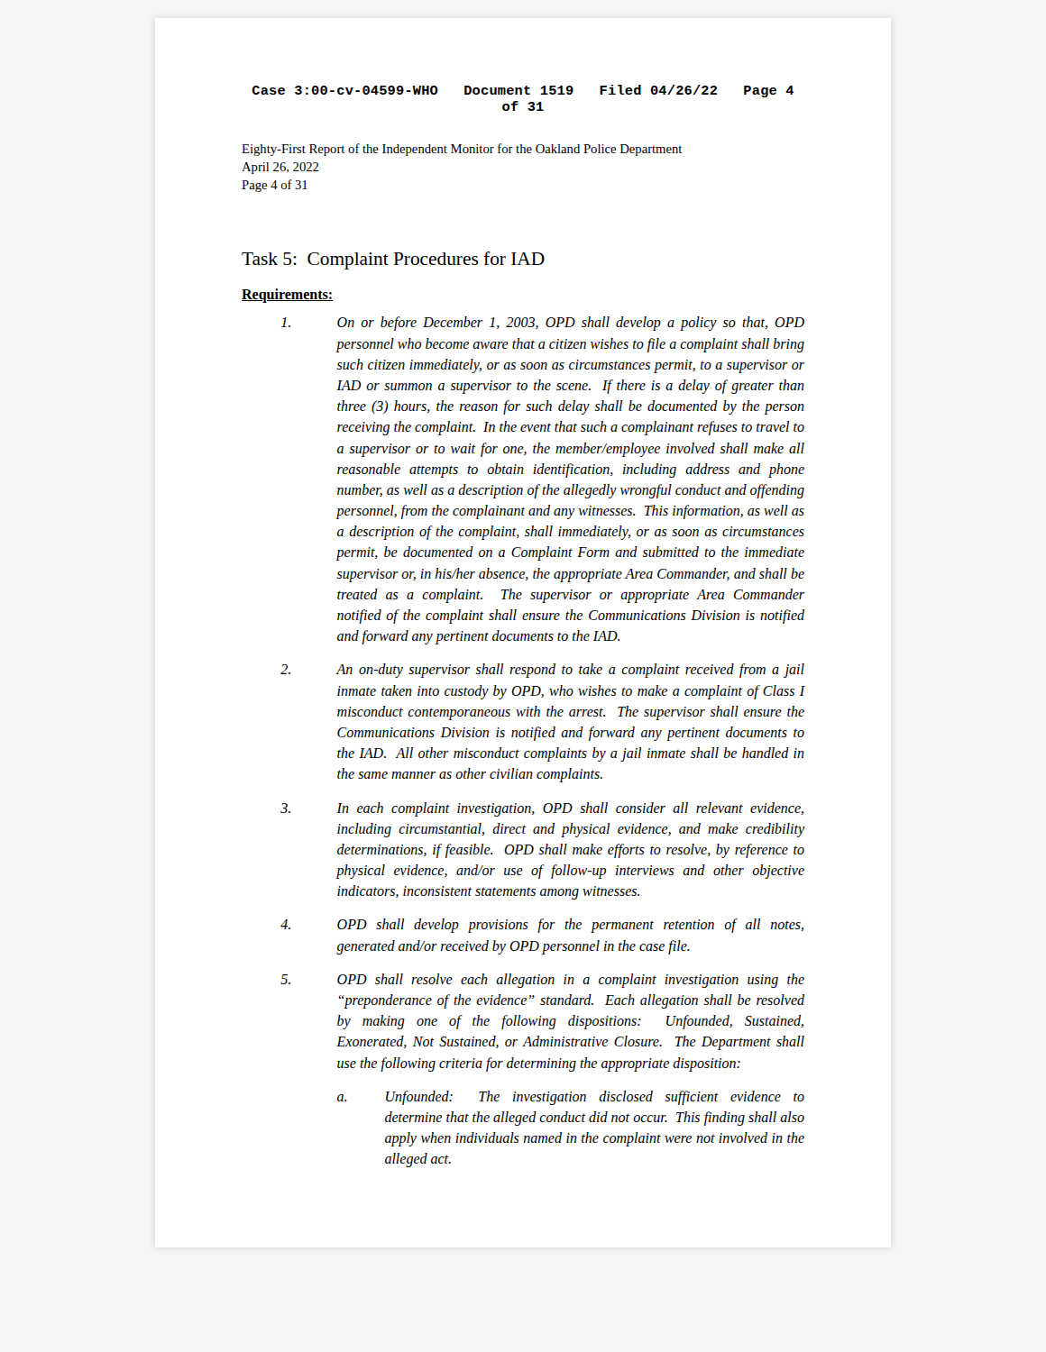Case 3:00-cv-04599-WHO Document 1519 Filed 04/26/22 Page 4 of 31
Eighty-First Report of the Independent Monitor for the Oakland Police Department
April 26, 2022
Page 4 of 31
Task 5: Complaint Procedures for IAD
Requirements:
1. On or before December 1, 2003, OPD shall develop a policy so that, OPD personnel who become aware that a citizen wishes to file a complaint shall bring such citizen immediately, or as soon as circumstances permit, to a supervisor or IAD or summon a supervisor to the scene. If there is a delay of greater than three (3) hours, the reason for such delay shall be documented by the person receiving the complaint. In the event that such a complainant refuses to travel to a supervisor or to wait for one, the member/employee involved shall make all reasonable attempts to obtain identification, including address and phone number, as well as a description of the allegedly wrongful conduct and offending personnel, from the complainant and any witnesses. This information, as well as a description of the complaint, shall immediately, or as soon as circumstances permit, be documented on a Complaint Form and submitted to the immediate supervisor or, in his/her absence, the appropriate Area Commander, and shall be treated as a complaint. The supervisor or appropriate Area Commander notified of the complaint shall ensure the Communications Division is notified and forward any pertinent documents to the IAD.
2. An on-duty supervisor shall respond to take a complaint received from a jail inmate taken into custody by OPD, who wishes to make a complaint of Class I misconduct contemporaneous with the arrest. The supervisor shall ensure the Communications Division is notified and forward any pertinent documents to the IAD. All other misconduct complaints by a jail inmate shall be handled in the same manner as other civilian complaints.
3. In each complaint investigation, OPD shall consider all relevant evidence, including circumstantial, direct and physical evidence, and make credibility determinations, if feasible. OPD shall make efforts to resolve, by reference to physical evidence, and/or use of follow-up interviews and other objective indicators, inconsistent statements among witnesses.
4. OPD shall develop provisions for the permanent retention of all notes, generated and/or received by OPD personnel in the case file.
5. OPD shall resolve each allegation in a complaint investigation using the “preponderance of the evidence” standard. Each allegation shall be resolved by making one of the following dispositions: Unfounded, Sustained, Exonerated, Not Sustained, or Administrative Closure. The Department shall use the following criteria for determining the appropriate disposition: a. Unfounded: The investigation disclosed sufficient evidence to determine that the alleged conduct did not occur. This finding shall also apply when individuals named in the complaint were not involved in the alleged act.